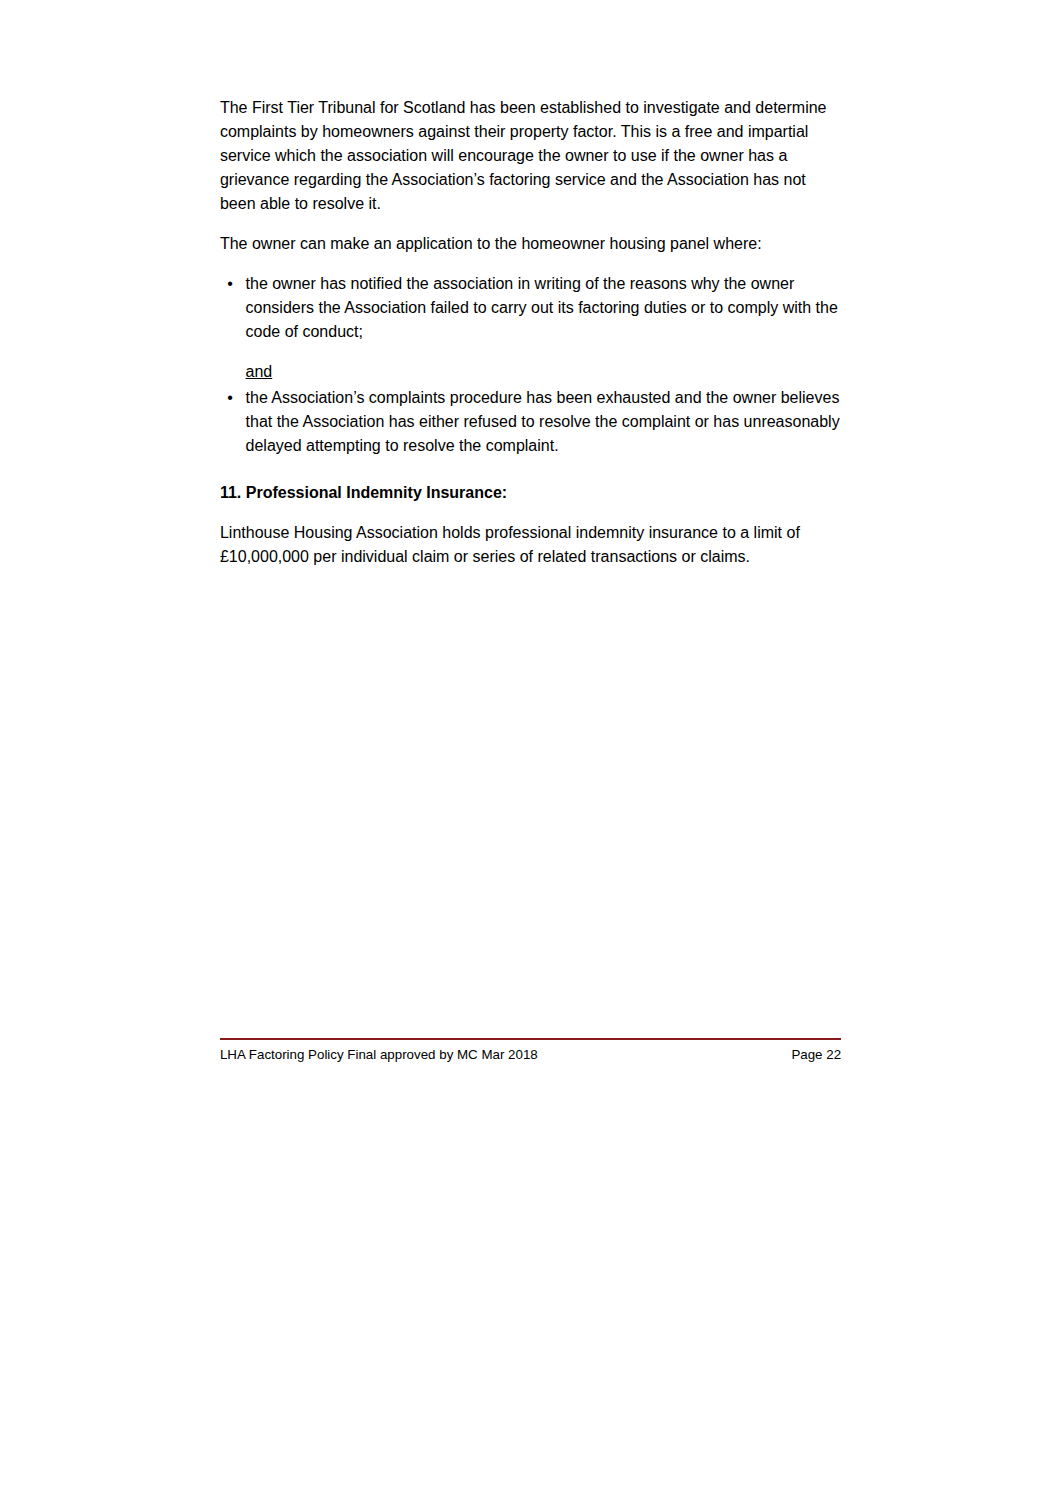The First Tier Tribunal for Scotland has been established to investigate and determine complaints by homeowners against their property factor. This is a free and impartial service which the association will encourage the owner to use if the owner has a grievance regarding the Association’s factoring service and the Association has not been able to resolve it.
The owner can make an application to the homeowner housing panel where:
the owner has notified the association in writing of the reasons why the owner considers the Association failed to carry out its factoring duties or to comply with the code of conduct;
and
the Association’s complaints procedure has been exhausted and the owner believes that the Association has either refused to resolve the complaint or has unreasonably delayed attempting to resolve the complaint.
11. Professional Indemnity Insurance:
Linthouse Housing Association holds professional indemnity insurance to a limit of £10,000,000 per individual claim or series of related transactions or claims.
LHA Factoring Policy Final approved by MC Mar 2018
Page 22